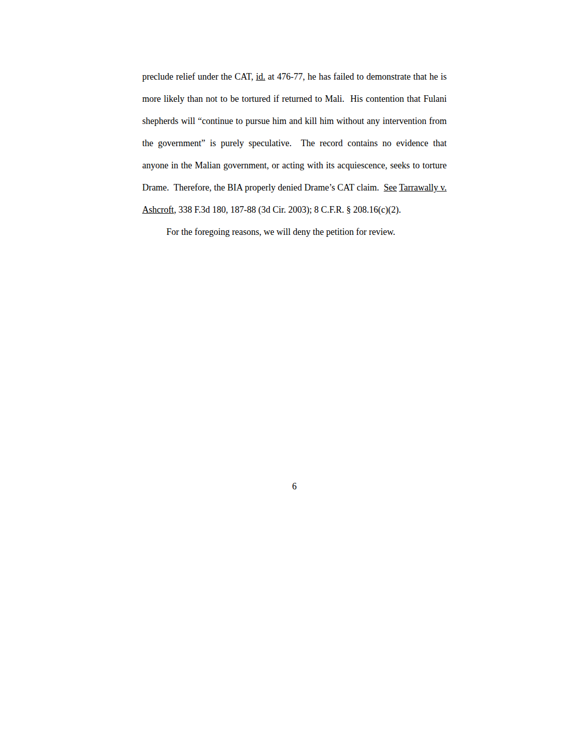preclude relief under the CAT, id. at 476-77, he has failed to demonstrate that he is more likely than not to be tortured if returned to Mali. His contention that Fulani shepherds will “continue to pursue him and kill him without any intervention from the government” is purely speculative. The record contains no evidence that anyone in the Malian government, or acting with its acquiescence, seeks to torture Drame. Therefore, the BIA properly denied Drame’s CAT claim. See Tarrawally v. Ashcroft, 338 F.3d 180, 187-88 (3d Cir. 2003); 8 C.F.R. § 208.16(c)(2).
For the foregoing reasons, we will deny the petition for review.
6